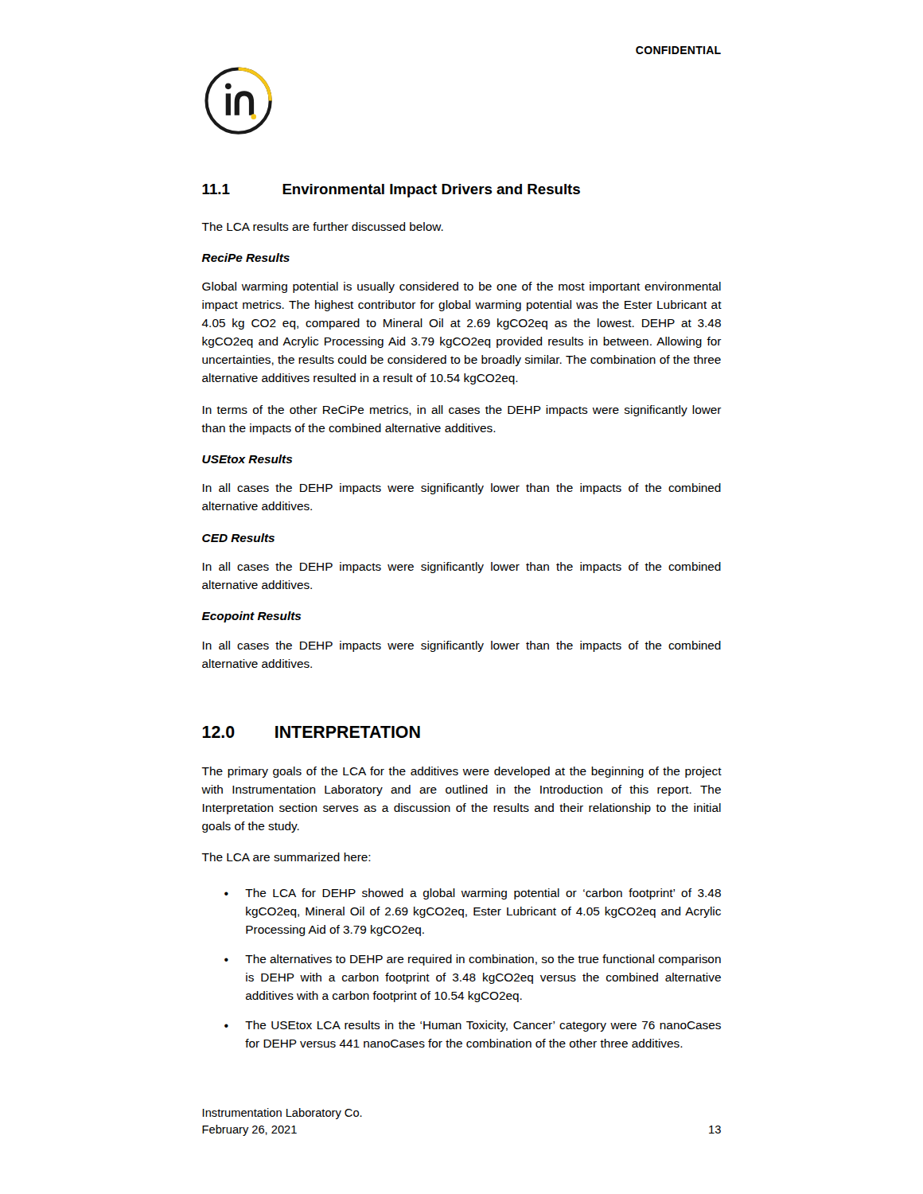CONFIDENTIAL
11.1 Environmental Impact Drivers and Results
The LCA results are further discussed below.
ReciPe Results
Global warming potential is usually considered to be one of the most important environmental impact metrics. The highest contributor for global warming potential was the Ester Lubricant at 4.05 kg CO2 eq, compared to Mineral Oil at 2.69 kgCO2eq as the lowest. DEHP at 3.48 kgCO2eq and Acrylic Processing Aid 3.79 kgCO2eq provided results in between. Allowing for uncertainties, the results could be considered to be broadly similar. The combination of the three alternative additives resulted in a result of 10.54 kgCO2eq.
In terms of the other ReCiPe metrics, in all cases the DEHP impacts were significantly lower than the impacts of the combined alternative additives.
USEtox Results
In all cases the DEHP impacts were significantly lower than the impacts of the combined alternative additives.
CED Results
In all cases the DEHP impacts were significantly lower than the impacts of the combined alternative additives.
Ecopoint Results
In all cases the DEHP impacts were significantly lower than the impacts of the combined alternative additives.
12.0 INTERPRETATION
The primary goals of the LCA for the additives were developed at the beginning of the project with Instrumentation Laboratory and are outlined in the Introduction of this report. The Interpretation section serves as a discussion of the results and their relationship to the initial goals of the study.
The LCA are summarized here:
The LCA for DEHP showed a global warming potential or ‘carbon footprint’ of 3.48 kgCO2eq, Mineral Oil of 2.69 kgCO2eq, Ester Lubricant of 4.05 kgCO2eq and Acrylic Processing Aid of 3.79 kgCO2eq.
The alternatives to DEHP are required in combination, so the true functional comparison is DEHP with a carbon footprint of 3.48 kgCO2eq versus the combined alternative additives with a carbon footprint of 10.54 kgCO2eq.
The USEtox LCA results in the ‘Human Toxicity, Cancer’ category were 76 nanoCases for DEHP versus 441 nanoCases for the combination of the other three additives.
Instrumentation Laboratory Co.
February 26, 2021
13